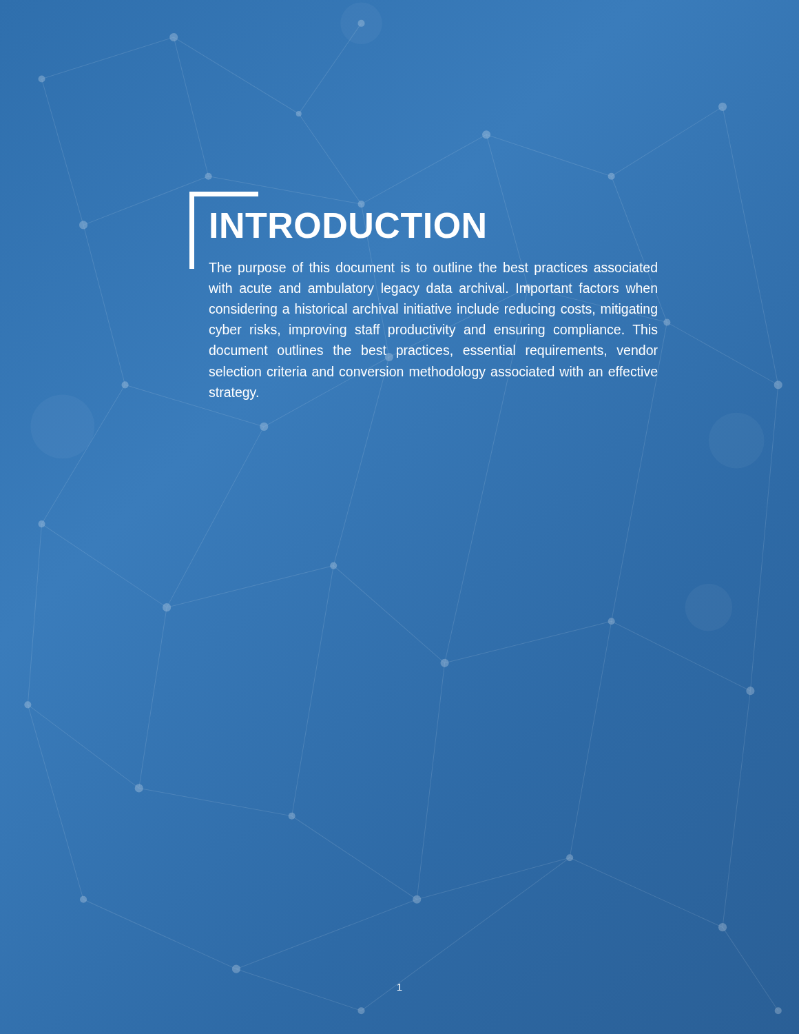INTRODUCTION
The purpose of this document is to outline the best practices associated with acute and ambulatory legacy data archival. Important factors when considering a historical archival initiative include reducing costs, mitigating cyber risks, improving staff productivity and ensuring compliance. This document outlines the best practices, essential requirements, vendor selection criteria and conversion methodology associated with an effective strategy.
1